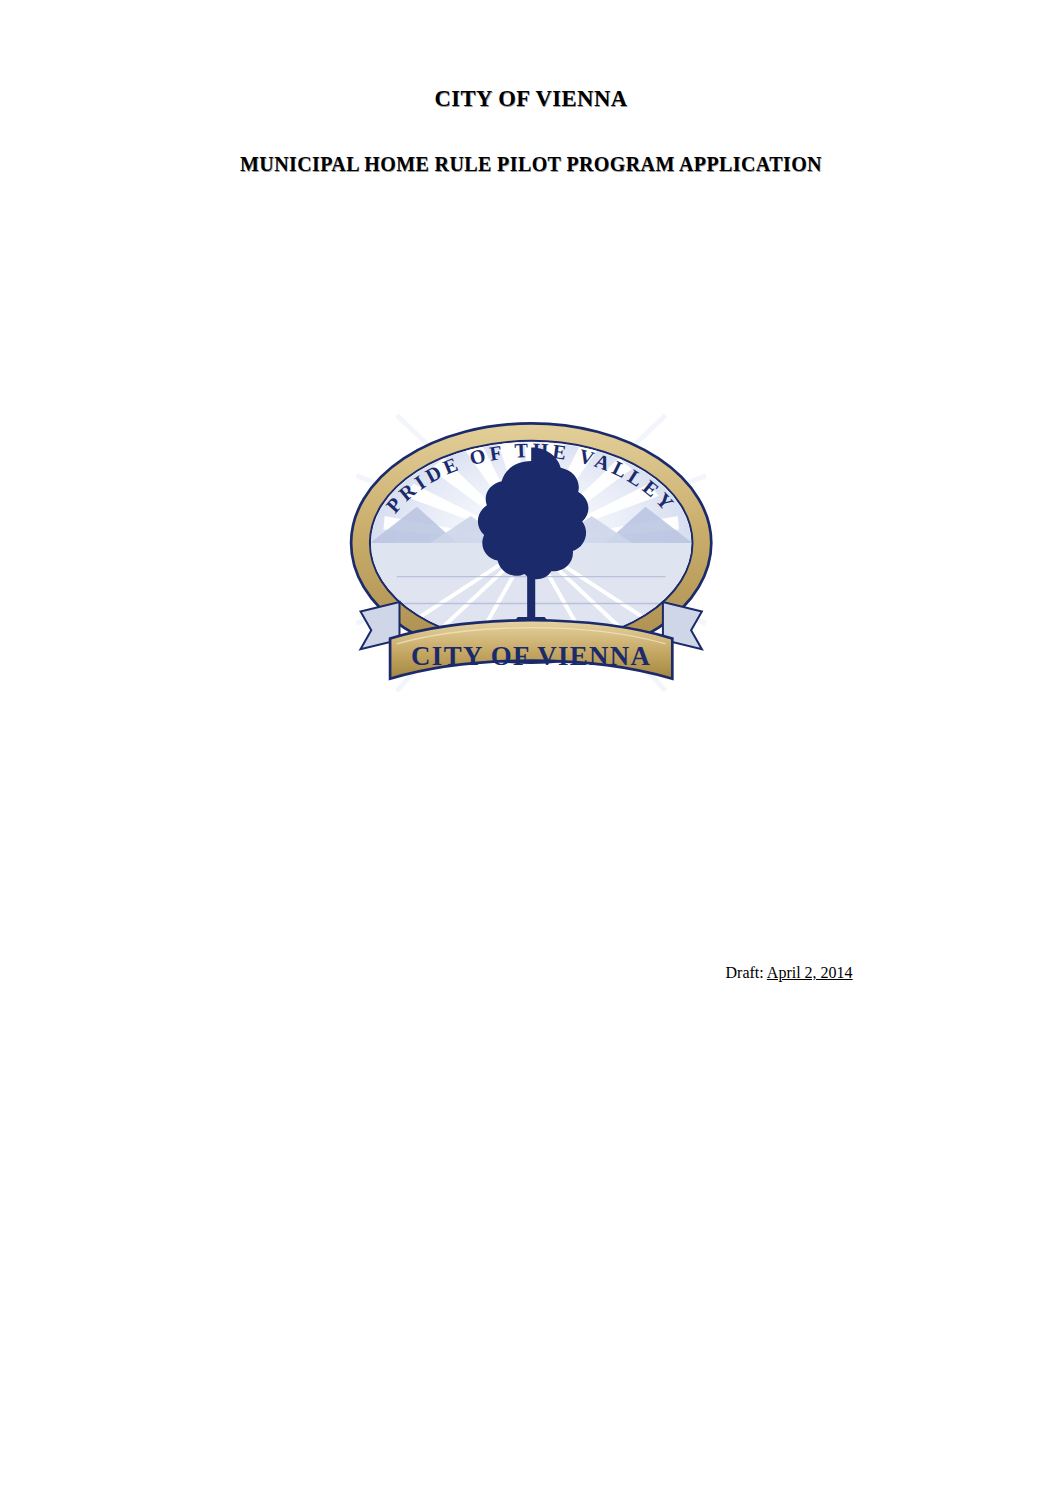City of Vienna
Municipal Home Rule Pilot Program Application
City of Vienna official seal An oval gold-rimmed badge with the words "Pride of the Valley" arched across the top, a large blue tree with radiating sunbeams over a valley landscape in the center, and a gold banner across the bottom reading "City of Vienna". PRIDE OF THE VALLEY CITY OF VIENNA
Draft: April 2, 2014